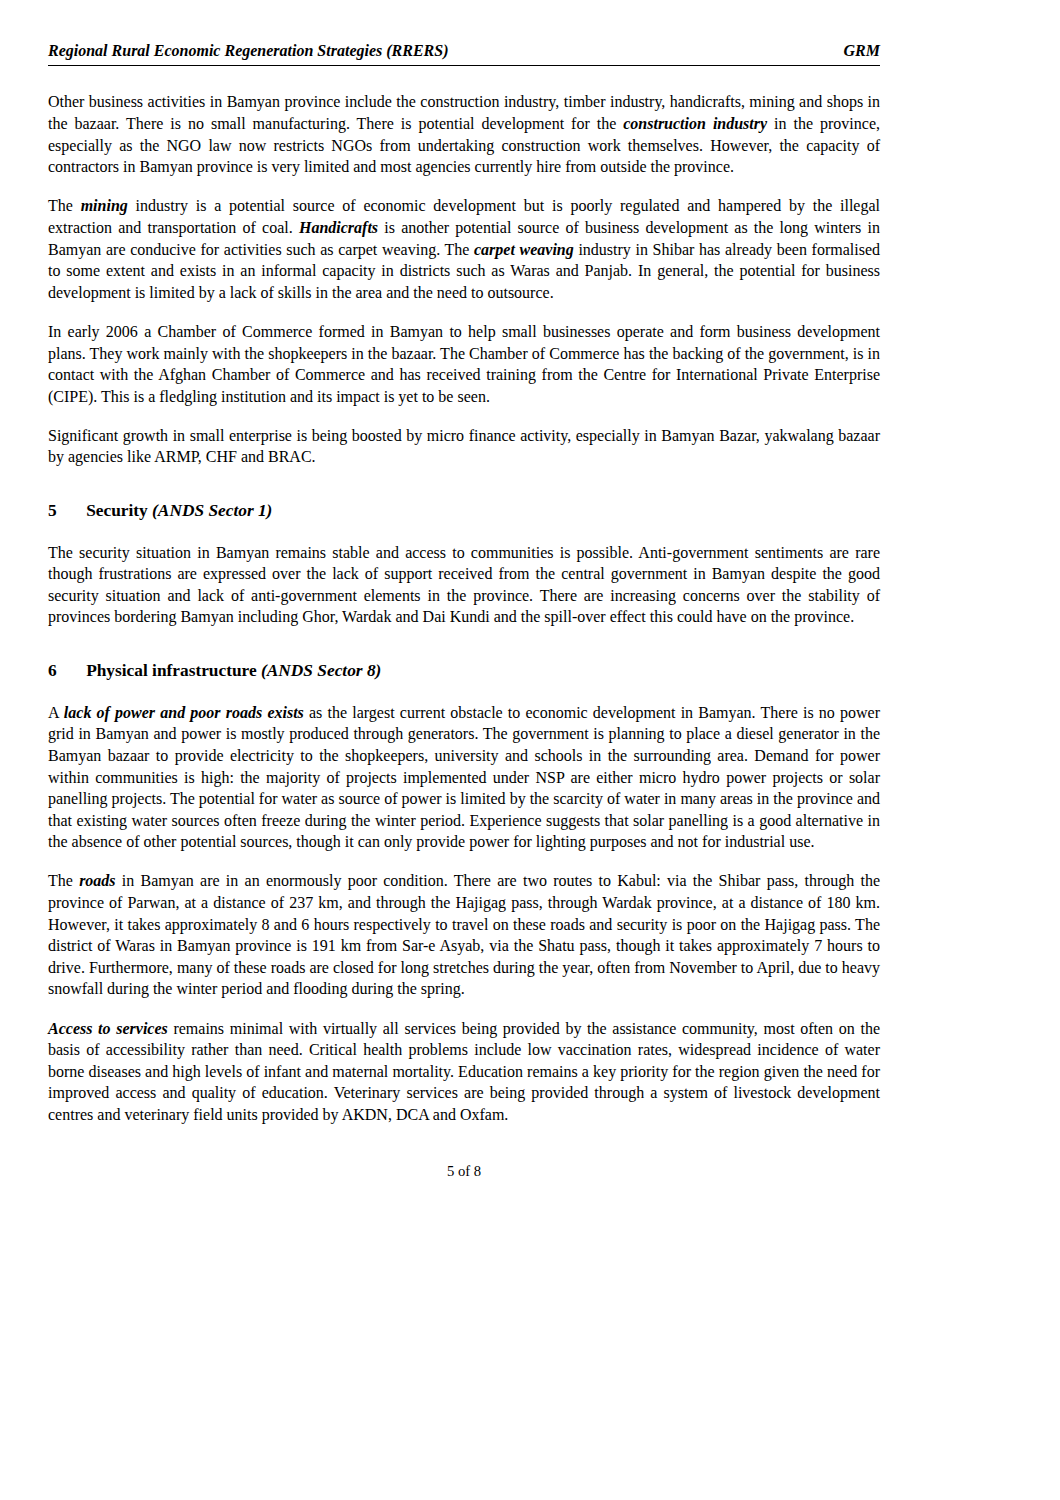Regional Rural Economic Regeneration Strategies (RRERS) GRM
Other business activities in Bamyan province include the construction industry, timber industry, handicrafts, mining and shops in the bazaar. There is no small manufacturing. There is potential development for the construction industry in the province, especially as the NGO law now restricts NGOs from undertaking construction work themselves. However, the capacity of contractors in Bamyan province is very limited and most agencies currently hire from outside the province.
The mining industry is a potential source of economic development but is poorly regulated and hampered by the illegal extraction and transportation of coal. Handicrafts is another potential source of business development as the long winters in Bamyan are conducive for activities such as carpet weaving. The carpet weaving industry in Shibar has already been formalised to some extent and exists in an informal capacity in districts such as Waras and Panjab. In general, the potential for business development is limited by a lack of skills in the area and the need to outsource.
In early 2006 a Chamber of Commerce formed in Bamyan to help small businesses operate and form business development plans. They work mainly with the shopkeepers in the bazaar. The Chamber of Commerce has the backing of the government, is in contact with the Afghan Chamber of Commerce and has received training from the Centre for International Private Enterprise (CIPE). This is a fledgling institution and its impact is yet to be seen.
Significant growth in small enterprise is being boosted by micro finance activity, especially in Bamyan Bazar, yakwalang bazaar by agencies like ARMP, CHF and BRAC.
5 Security (ANDS Sector 1)
The security situation in Bamyan remains stable and access to communities is possible. Anti-government sentiments are rare though frustrations are expressed over the lack of support received from the central government in Bamyan despite the good security situation and lack of anti-government elements in the province. There are increasing concerns over the stability of provinces bordering Bamyan including Ghor, Wardak and Dai Kundi and the spill-over effect this could have on the province.
6 Physical infrastructure (ANDS Sector 8)
A lack of power and poor roads exists as the largest current obstacle to economic development in Bamyan. There is no power grid in Bamyan and power is mostly produced through generators. The government is planning to place a diesel generator in the Bamyan bazaar to provide electricity to the shopkeepers, university and schools in the surrounding area. Demand for power within communities is high: the majority of projects implemented under NSP are either micro hydro power projects or solar panelling projects. The potential for water as source of power is limited by the scarcity of water in many areas in the province and that existing water sources often freeze during the winter period. Experience suggests that solar panelling is a good alternative in the absence of other potential sources, though it can only provide power for lighting purposes and not for industrial use.
The roads in Bamyan are in an enormously poor condition. There are two routes to Kabul: via the Shibar pass, through the province of Parwan, at a distance of 237 km, and through the Hajigag pass, through Wardak province, at a distance of 180 km. However, it takes approximately 8 and 6 hours respectively to travel on these roads and security is poor on the Hajigag pass. The district of Waras in Bamyan province is 191 km from Sar-e Asyab, via the Shatu pass, though it takes approximately 7 hours to drive. Furthermore, many of these roads are closed for long stretches during the year, often from November to April, due to heavy snowfall during the winter period and flooding during the spring.
Access to services remains minimal with virtually all services being provided by the assistance community, most often on the basis of accessibility rather than need. Critical health problems include low vaccination rates, widespread incidence of water borne diseases and high levels of infant and maternal mortality. Education remains a key priority for the region given the need for improved access and quality of education. Veterinary services are being provided through a system of livestock development centres and veterinary field units provided by AKDN, DCA and Oxfam.
5 of 8